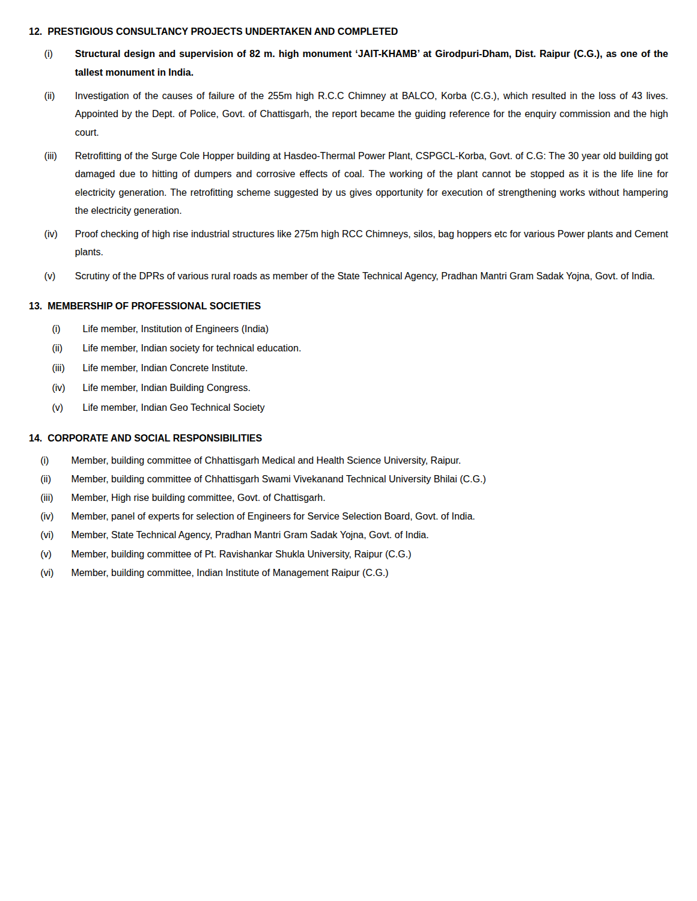12. PRESTIGIOUS CONSULTANCY PROJECTS UNDERTAKEN AND COMPLETED
(i) Structural design and supervision of 82 m. high monument ‘JAIT-KHAMB’ at Girodpuri-Dham, Dist. Raipur (C.G.), as one of the tallest monument in India.
(ii) Investigation of the causes of failure of the 255m high R.C.C Chimney at BALCO, Korba (C.G.), which resulted in the loss of 43 lives. Appointed by the Dept. of Police, Govt. of Chattisgarh, the report became the guiding reference for the enquiry commission and the high court.
(iii) Retrofitting of the Surge Cole Hopper building at Hasdeo-Thermal Power Plant, CSPGCL-Korba, Govt. of C.G: The 30 year old building got damaged due to hitting of dumpers and corrosive effects of coal. The working of the plant cannot be stopped as it is the life line for electricity generation. The retrofitting scheme suggested by us gives opportunity for execution of strengthening works without hampering the electricity generation.
(iv) Proof checking of high rise industrial structures like 275m high RCC Chimneys, silos, bag hoppers etc for various Power plants and Cement plants.
(v) Scrutiny of the DPRs of various rural roads as member of the State Technical Agency, Pradhan Mantri Gram Sadak Yojna, Govt. of India.
13. MEMBERSHIP OF PROFESSIONAL SOCIETIES
(i) Life member, Institution of Engineers (India)
(ii) Life member, Indian society for technical education.
(iii) Life member, Indian Concrete Institute.
(iv) Life member, Indian Building Congress.
(v) Life member, Indian Geo Technical Society
14. CORPORATE AND SOCIAL RESPONSIBILITIES
(i) Member, building committee of Chhattisgarh Medical and Health Science University, Raipur.
(ii) Member, building committee of Chhattisgarh Swami Vivekanand Technical University Bhilai (C.G.)
(iii) Member, High rise building committee, Govt. of Chattisgarh.
(iv) Member, panel of experts for selection of Engineers for Service Selection Board, Govt. of India.
(vi) Member, State Technical Agency, Pradhan Mantri Gram Sadak Yojna, Govt. of India.
(v) Member, building committee of Pt. Ravishankar Shukla University, Raipur (C.G.)
(vi) Member, building committee, Indian Institute of Management Raipur (C.G.)